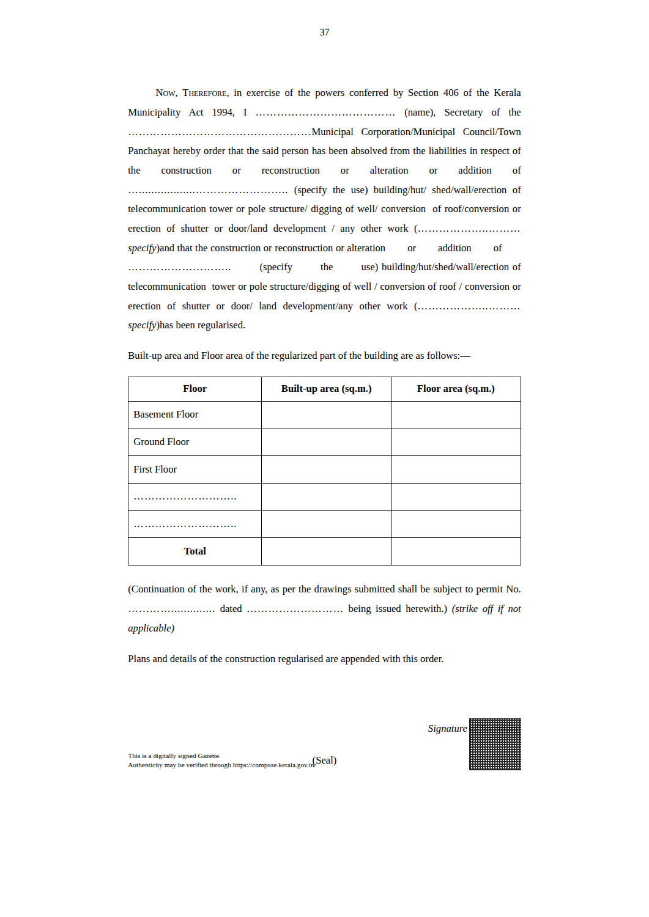37
Now, Therefore, in exercise of the powers conferred by Section 406 of the Kerala Municipality Act 1994, I ………………………………… (name), Secretary of the ……………………………………………Municipal Corporation/Municipal Council/Town Panchayat hereby order that the said person has been absolved from the liabilities in respect of the construction or reconstruction or alteration or addition of …..................…………………….. (specify the use) building/hut/ shed/wall/erection of telecommunication tower or pole structure/ digging of well/ conversion of roof/conversion or erection of shutter or door/land development / any other work (………………..………specify)and that the construction or reconstruction or alteration or addition of ……………………….. (specify the use) building/hut/shed/wall/erection of telecommunication tower or pole structure/digging of well / conversion of roof / conversion or erection of shutter or door/ land development/any other work (………………..………specify)has been regularised.
Built-up area and Floor area of the regularized part of the building are as follows:—
| Floor | Built-up area (sq.m.) | Floor area (sq.m.) |
| --- | --- | --- |
| Basement Floor | | |
| Ground Floor | | |
| First Floor | | |
| ……………………….. | | |
| ……………………….. | | |
| Total | | |
(Continuation of the work, if any, as per the drawings submitted shall be subject to permit No. ………….............. dated ……………………… being issued herewith.) (strike off if not applicable)
Plans and details of the construction regularised are appended with this order.
Signature of Secretary.
(Seal)
This is a digitally signed Gazette.
Authenticity may be verified through https://compose.kerala.gov.in/